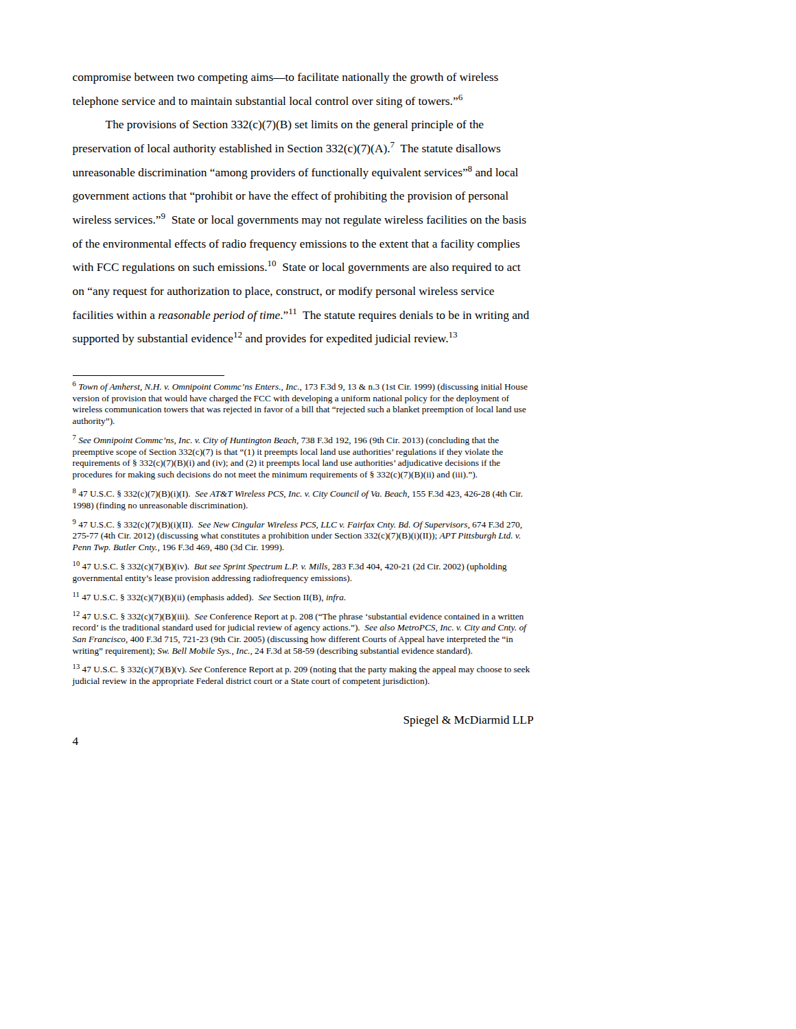compromise between two competing aims—to facilitate nationally the growth of wireless telephone service and to maintain substantial local control over siting of towers.”6
The provisions of Section 332(c)(7)(B) set limits on the general principle of the preservation of local authority established in Section 332(c)(7)(A).7 The statute disallows unreasonable discrimination “among providers of functionally equivalent services”8 and local government actions that “prohibit or have the effect of prohibiting the provision of personal wireless services.”9 State or local governments may not regulate wireless facilities on the basis of the environmental effects of radio frequency emissions to the extent that a facility complies with FCC regulations on such emissions.10 State or local governments are also required to act on “any request for authorization to place, construct, or modify personal wireless service facilities within a reasonable period of time.”11 The statute requires denials to be in writing and supported by substantial evidence12 and provides for expedited judicial review.13
6 Town of Amherst, N.H. v. Omnipoint Commc’ns Enters., Inc., 173 F.3d 9, 13 & n.3 (1st Cir. 1999) (discussing initial House version of provision that would have charged the FCC with developing a uniform national policy for the deployment of wireless communication towers that was rejected in favor of a bill that “rejected such a blanket preemption of local land use authority”).
7 See Omnipoint Commc’ns, Inc. v. City of Huntington Beach, 738 F.3d 192, 196 (9th Cir. 2013) (concluding that the preemptive scope of Section 332(c)(7) is that “(1) it preempts local land use authorities’ regulations if they violate the requirements of § 332(c)(7)(B)(i) and (iv); and (2) it preempts local land use authorities’ adjudicative decisions if the procedures for making such decisions do not meet the minimum requirements of § 332(c)(7)(B)(ii) and (iii).”).
8 47 U.S.C. § 332(c)(7)(B)(i)(I). See AT&T Wireless PCS, Inc. v. City Council of Va. Beach, 155 F.3d 423, 426-28 (4th Cir. 1998) (finding no unreasonable discrimination).
9 47 U.S.C. § 332(c)(7)(B)(i)(II). See New Cingular Wireless PCS, LLC v. Fairfax Cnty. Bd. Of Supervisors, 674 F.3d 270, 275-77 (4th Cir. 2012) (discussing what constitutes a prohibition under Section 332(c)(7)(B)(i)(II)); APT Pittsburgh Ltd. v. Penn Twp. Butler Cnty., 196 F.3d 469, 480 (3d Cir. 1999).
10 47 U.S.C. § 332(c)(7)(B)(iv). But see Sprint Spectrum L.P. v. Mills, 283 F.3d 404, 420-21 (2d Cir. 2002) (upholding governmental entity’s lease provision addressing radiofrequency emissions).
11 47 U.S.C. § 332(c)(7)(B)(ii) (emphasis added). See Section II(B), infra.
12 47 U.S.C. § 332(c)(7)(B)(iii). See Conference Report at p. 208 (“The phrase ‘substantial evidence contained in a written record’ is the traditional standard used for judicial review of agency actions.”). See also MetroPCS, Inc. v. City and Cnty. of San Francisco, 400 F.3d 715, 721-23 (9th Cir. 2005) (discussing how different Courts of Appeal have interpreted the “in writing” requirement); Sw. Bell Mobile Sys., Inc., 24 F.3d at 58-59 (describing substantial evidence standard).
13 47 U.S.C. § 332(c)(7)(B)(v). See Conference Report at p. 209 (noting that the party making the appeal may choose to seek judicial review in the appropriate Federal district court or a State court of competent jurisdiction).
Spiegel & McDiarmid LLP
4